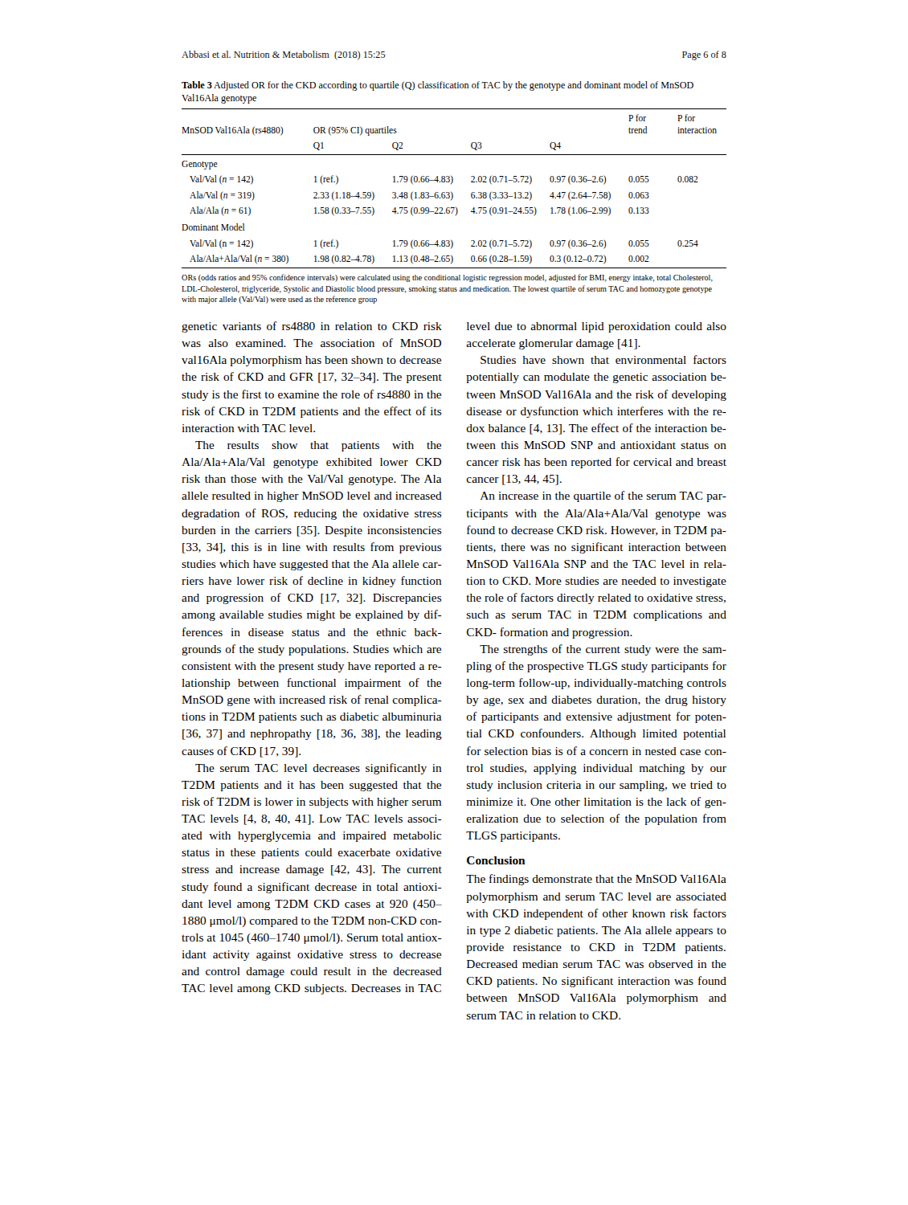Abbasi et al. Nutrition & Metabolism (2018) 15:25
Page 6 of 8
Table 3 Adjusted OR for the CKD according to quartile (Q) classification of TAC by the genotype and dominant model of MnSOD Val16Ala genotype
| MnSOD Val16Ala (rs4880) | OR (95% CI) quartiles | P for trend | P for interaction |
| --- | --- | --- | --- |
| | Q1 | Q2 | Q3 | Q4 | | |
| Genotype | | | | | | |
| Val/Val ( n = 142) | 1 (ref.) | 1.79 (0.66–4.83) | 2.02 (0.71–5.72) | 0.97 (0.36–2.6) | 0.055 | 0.082 |
| Ala/Val ( n = 319) | 2.33 (1.18–4.59) | 3.48 (1.83–6.63) | 6.38 (3.33–13.2) | 4.47 (2.64–7.58) | 0.063 | |
| Ala/Ala ( n = 61) | 1.58 (0.33–7.55) | 4.75 (0.99–22.67) | 4.75 (0.91–24.55) | 1.78 (1.06–2.99) | 0.133 | |
| Dominant Model | | | | | | |
| Val/Val (n = 142) | 1 (ref.) | 1.79 (0.66–4.83) | 2.02 (0.71–5.72) | 0.97 (0.36–2.6) | 0.055 | 0.254 |
| Ala/Ala+Ala/Val ( n = 380) | 1.98 (0.82–4.78) | 1.13 (0.48–2.65) | 0.66 (0.28–1.59) | 0.3 (0.12–0.72) | 0.002 | |
ORs (odds ratios and 95% confidence intervals) were calculated using the conditional logistic regression model, adjusted for BMI, energy intake, total Cholesterol, LDL-Cholesterol, triglyceride, Systolic and Diastolic blood pressure, smoking status and medication. The lowest quartile of serum TAC and homozygote genotype with major allele (Val/Val) were used as the reference group
genetic variants of rs4880 in relation to CKD risk was also examined. The association of MnSOD val16Ala polymorphism has been shown to decrease the risk of CKD and GFR [17, 32–34]. The present study is the first to examine the role of rs4880 in the risk of CKD in T2DM patients and the effect of its interaction with TAC level.
The results show that patients with the Ala/Ala+Ala/Val genotype exhibited lower CKD risk than those with the Val/Val genotype. The Ala allele resulted in higher MnSOD level and increased degradation of ROS, reducing the oxidative stress burden in the carriers [35]. Despite inconsistencies [33, 34], this is in line with results from previous studies which have suggested that the Ala allele carriers have lower risk of decline in kidney function and progression of CKD [17, 32]. Discrepancies among available studies might be explained by differences in disease status and the ethnic backgrounds of the study populations. Studies which are consistent with the present study have reported a relationship between functional impairment of the MnSOD gene with increased risk of renal complications in T2DM patients such as diabetic albuminuria [36, 37] and nephropathy [18, 36, 38], the leading causes of CKD [17, 39].
The serum TAC level decreases significantly in T2DM patients and it has been suggested that the risk of T2DM is lower in subjects with higher serum TAC levels [4, 8, 40, 41]. Low TAC levels associated with hyperglycemia and impaired metabolic status in these patients could exacerbate oxidative stress and increase damage [42, 43]. The current study found a significant decrease in total antioxidant level among T2DM CKD cases at 920 (450–1880 μmol/l) compared to the T2DM non-CKD controls at 1045 (460–1740 μmol/l). Serum total antioxidant activity against oxidative stress to decrease and control damage could result in the decreased TAC level among CKD subjects. Decreases in TAC level due to abnormal lipid peroxidation could also accelerate glomerular damage [41].
Studies have shown that environmental factors potentially can modulate the genetic association between MnSOD Val16Ala and the risk of developing disease or dysfunction which interferes with the redox balance [4, 13]. The effect of the interaction between this MnSOD SNP and antioxidant status on cancer risk has been reported for cervical and breast cancer [13, 44, 45].
An increase in the quartile of the serum TAC participants with the Ala/Ala+Ala/Val genotype was found to decrease CKD risk. However, in T2DM patients, there was no significant interaction between MnSOD Val16Ala SNP and the TAC level in relation to CKD. More studies are needed to investigate the role of factors directly related to oxidative stress, such as serum TAC in T2DM complications and CKD- formation and progression.
The strengths of the current study were the sampling of the prospective TLGS study participants for long-term follow-up, individually-matching controls by age, sex and diabetes duration, the drug history of participants and extensive adjustment for potential CKD confounders. Although limited potential for selection bias is of a concern in nested case control studies, applying individual matching by our study inclusion criteria in our sampling, we tried to minimize it. One other limitation is the lack of generalization due to selection of the population from TLGS participants.
Conclusion
The findings demonstrate that the MnSOD Val16Ala polymorphism and serum TAC level are associated with CKD independent of other known risk factors in type 2 diabetic patients. The Ala allele appears to provide resistance to CKD in T2DM patients. Decreased median serum TAC was observed in the CKD patients. No significant interaction was found between MnSOD Val16Ala polymorphism and serum TAC in relation to CKD.